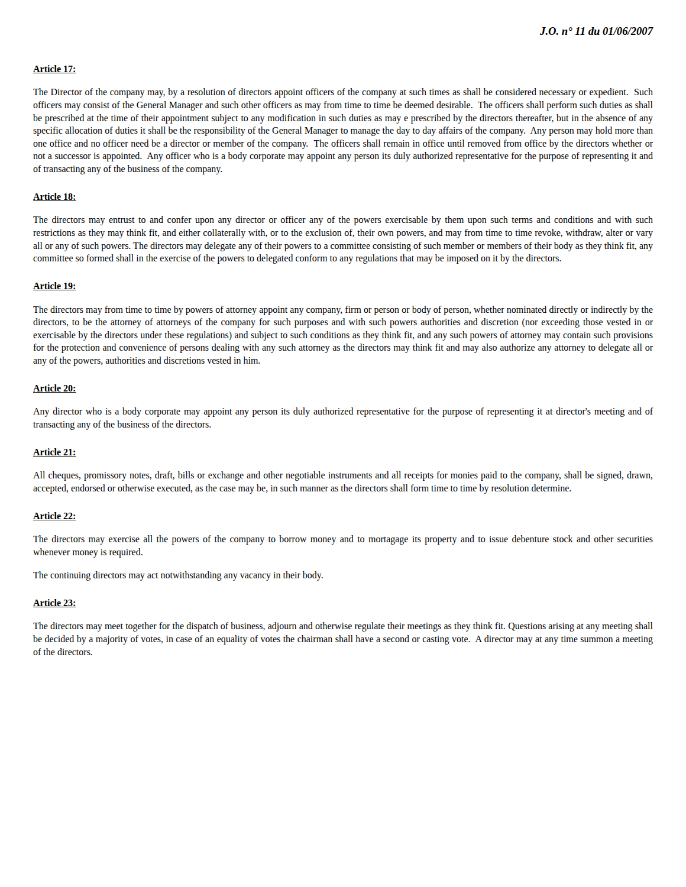J.O. n° 11 du 01/06/2007
Article 17:
The Director of the company may, by a resolution of directors appoint officers of the company at such times as shall be considered necessary or expedient. Such officers may consist of the General Manager and such other officers as may from time to time be deemed desirable. The officers shall perform such duties as shall be prescribed at the time of their appointment subject to any modification in such duties as may e prescribed by the directors thereafter, but in the absence of any specific allocation of duties it shall be the responsibility of the General Manager to manage the day to day affairs of the company. Any person may hold more than one office and no officer need be a director or member of the company. The officers shall remain in office until removed from office by the directors whether or not a successor is appointed. Any officer who is a body corporate may appoint any person its duly authorized representative for the purpose of representing it and of transacting any of the business of the company.
Article 18:
The directors may entrust to and confer upon any director or officer any of the powers exercisable by them upon such terms and conditions and with such restrictions as they may think fit, and either collaterally with, or to the exclusion of, their own powers, and may from time to time revoke, withdraw, alter or vary all or any of such powers. The directors may delegate any of their powers to a committee consisting of such member or members of their body as they think fit, any committee so formed shall in the exercise of the powers to delegated conform to any regulations that may be imposed on it by the directors.
Article 19:
The directors may from time to time by powers of attorney appoint any company, firm or person or body of person, whether nominated directly or indirectly by the directors, to be the attorney of attorneys of the company for such purposes and with such powers authorities and discretion (nor exceeding those vested in or exercisable by the directors under these regulations) and subject to such conditions as they think fit, and any such powers of attorney may contain such provisions for the protection and convenience of persons dealing with any such attorney as the directors may think fit and may also authorize any attorney to delegate all or any of the powers, authorities and discretions vested in him.
Article 20:
Any director who is a body corporate may appoint any person its duly authorized representative for the purpose of representing it at director's meeting and of transacting any of the business of the directors.
Article 21:
All cheques, promissory notes, draft, bills or exchange and other negotiable instruments and all receipts for monies paid to the company, shall be signed, drawn, accepted, endorsed or otherwise executed, as the case may be, in such manner as the directors shall form time to time by resolution determine.
Article 22:
The directors may exercise all the powers of the company to borrow money and to mortagage its property and to issue debenture stock and other securities whenever money is required.
The continuing directors may act notwithstanding any vacancy in their body.
Article 23:
The directors may meet together for the dispatch of business, adjourn and otherwise regulate their meetings as they think fit. Questions arising at any meeting shall be decided by a majority of votes, in case of an equality of votes the chairman shall have a second or casting vote. A director may at any time summon a meeting of the directors.